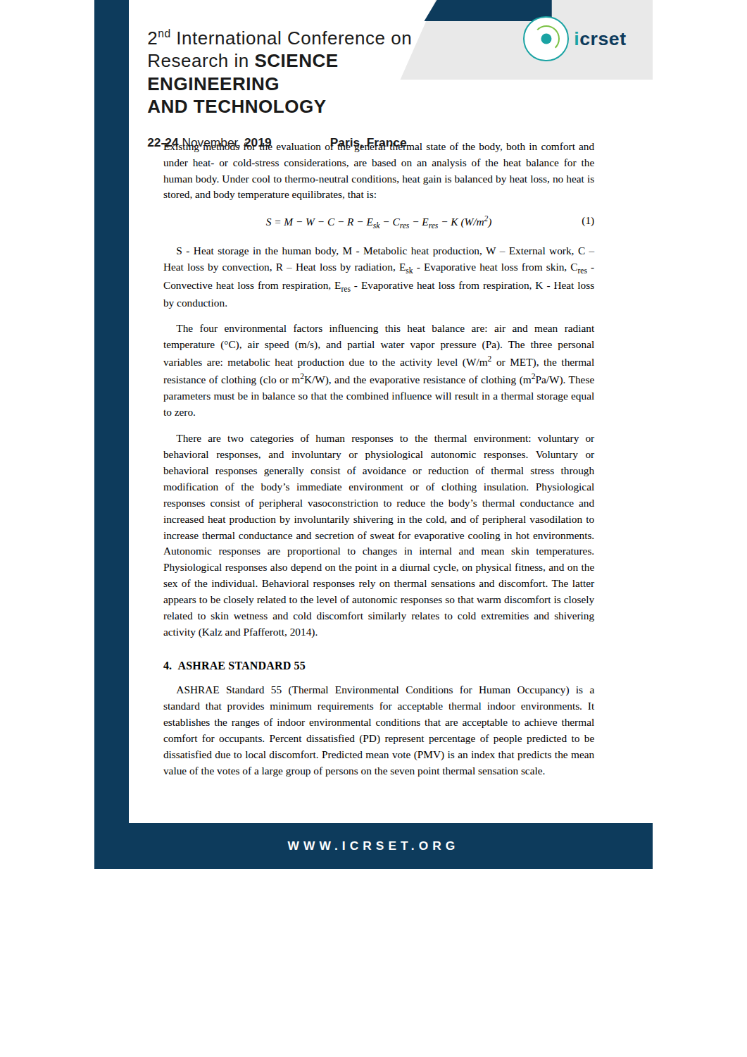icrset
2nd International Conference on
Research in SCIENCE ENGINEERING
AND TECHNOLOGY
22-24 November, 2019 Paris, France
Existing methods for the evaluation of the general thermal state of the body, both in comfort and under heat- or cold-stress considerations, are based on an analysis of the heat balance for the human body. Under cool to thermo-neutral conditions, heat gain is balanced by heat loss, no heat is stored, and body temperature equilibrates, that is:
S = M − W − C − R − Esk − Cres − Eres − K (W/m2) (1)
S - Heat storage in the human body, M - Metabolic heat production, W – External work, C – Heat loss by convection, R – Heat loss by radiation, Esk - Evaporative heat loss from skin, Cres - Convective heat loss from respiration, Eres - Evaporative heat loss from respiration, K - Heat loss by conduction.
The four environmental factors influencing this heat balance are: air and mean radiant temperature (°C), air speed (m/s), and partial water vapor pressure (Pa). The three personal variables are: metabolic heat production due to the activity level (W/m2 or MET), the thermal resistance of clothing (clo or m2K/W), and the evaporative resistance of clothing (m2Pa/W). These parameters must be in balance so that the combined influence will result in a thermal storage equal to zero.
There are two categories of human responses to the thermal environment: voluntary or behavioral responses, and involuntary or physiological autonomic responses. Voluntary or behavioral responses generally consist of avoidance or reduction of thermal stress through modification of the body’s immediate environment or of clothing insulation. Physiological responses consist of peripheral vasoconstriction to reduce the body’s thermal conductance and increased heat production by involuntarily shivering in the cold, and of peripheral vasodilation to increase thermal conductance and secretion of sweat for evaporative cooling in hot environments. Autonomic responses are proportional to changes in internal and mean skin temperatures. Physiological responses also depend on the point in a diurnal cycle, on physical fitness, and on the sex of the individual. Behavioral responses rely on thermal sensations and discomfort. The latter appears to be closely related to the level of autonomic responses so that warm discomfort is closely related to skin wetness and cold discomfort similarly relates to cold extremities and shivering activity (Kalz and Pfafferott, 2014).
4. ASHRAE STANDARD 55
ASHRAE Standard 55 (Thermal Environmental Conditions for Human Occupancy) is a standard that provides minimum requirements for acceptable thermal indoor environments. It establishes the ranges of indoor environmental conditions that are acceptable to achieve thermal comfort for occupants. Percent dissatisfied (PD) represent percentage of people predicted to be dissatisfied due to local discomfort. Predicted mean vote (PMV) is an index that predicts the mean value of the votes of a large group of persons on the seven point thermal sensation scale.
WWW.ICRSET.ORG